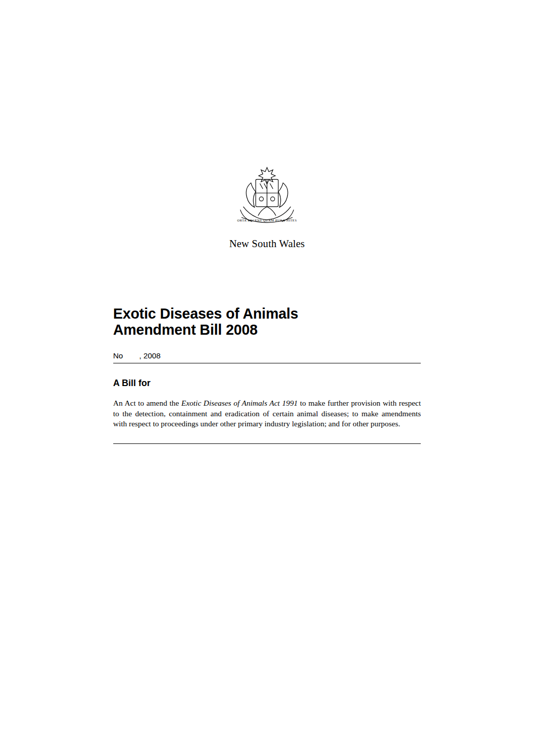New South Wales
Exotic Diseases of Animals
Amendment Bill 2008
No, 2008
A Bill for
An Act to amend the Exotic Diseases of Animals Act 1991 to make further provision with respect to the detection, containment and eradication of certain animal diseases; to make amendments with respect to proceedings under other primary industry legislation; and for other purposes.